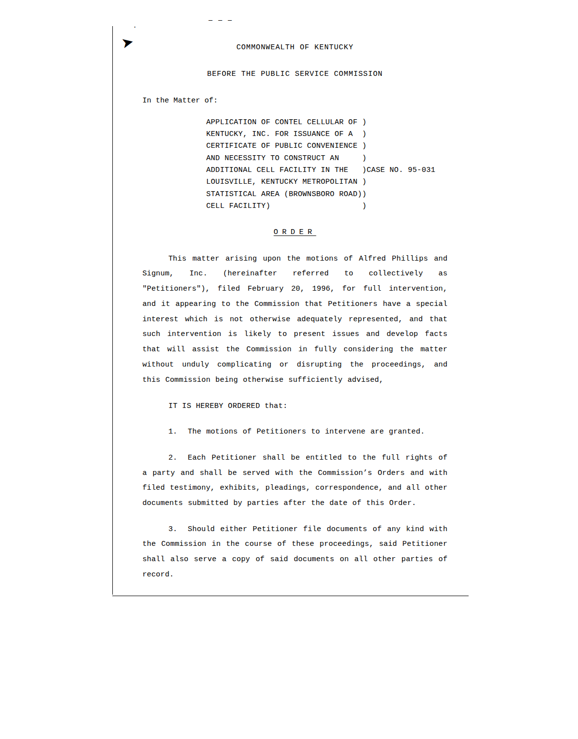— — —
.
➤
COMMONWEALTH OF KENTUCKY
BEFORE THE PUBLIC SERVICE COMMISSION
In the Matter of:
| APPLICATION OF CONTEL CELLULAR OF | ) | |
| KENTUCKY, INC. FOR ISSUANCE OF A | ) | |
| CERTIFICATE OF PUBLIC CONVENIENCE | ) | |
| AND NECESSITY TO CONSTRUCT AN | ) | |
| ADDITIONAL CELL FACILITY IN THE | ) | CASE NO. 95-031 |
| LOUISVILLE, KENTUCKY METROPOLITAN | ) | |
| STATISTICAL AREA (BROWNSBORO ROAD) | ) | |
| CELL FACILITY) | ) | |
ORDER
This matter arising upon the motions of Alfred Phillips and Signum, Inc. (hereinafter referred to collectively as "Petitioners"), filed February 20, 1996, for full intervention, and it appearing to the Commission that Petitioners have a special interest which is not otherwise adequately represented, and that such intervention is likely to present issues and develop facts that will assist the Commission in fully considering the matter without unduly complicating or disrupting the proceedings, and this Commission being otherwise sufficiently advised,
IT IS HEREBY ORDERED that:
1. The motions of Petitioners to intervene are granted.
2. Each Petitioner shall be entitled to the full rights of a party and shall be served with the Commission’s Orders and with filed testimony, exhibits, pleadings, correspondence, and all other documents submitted by parties after the date of this Order.
3. Should either Petitioner file documents of any kind with the Commission in the course of these proceedings, said Petitioner shall also serve a copy of said documents on all other parties of record.